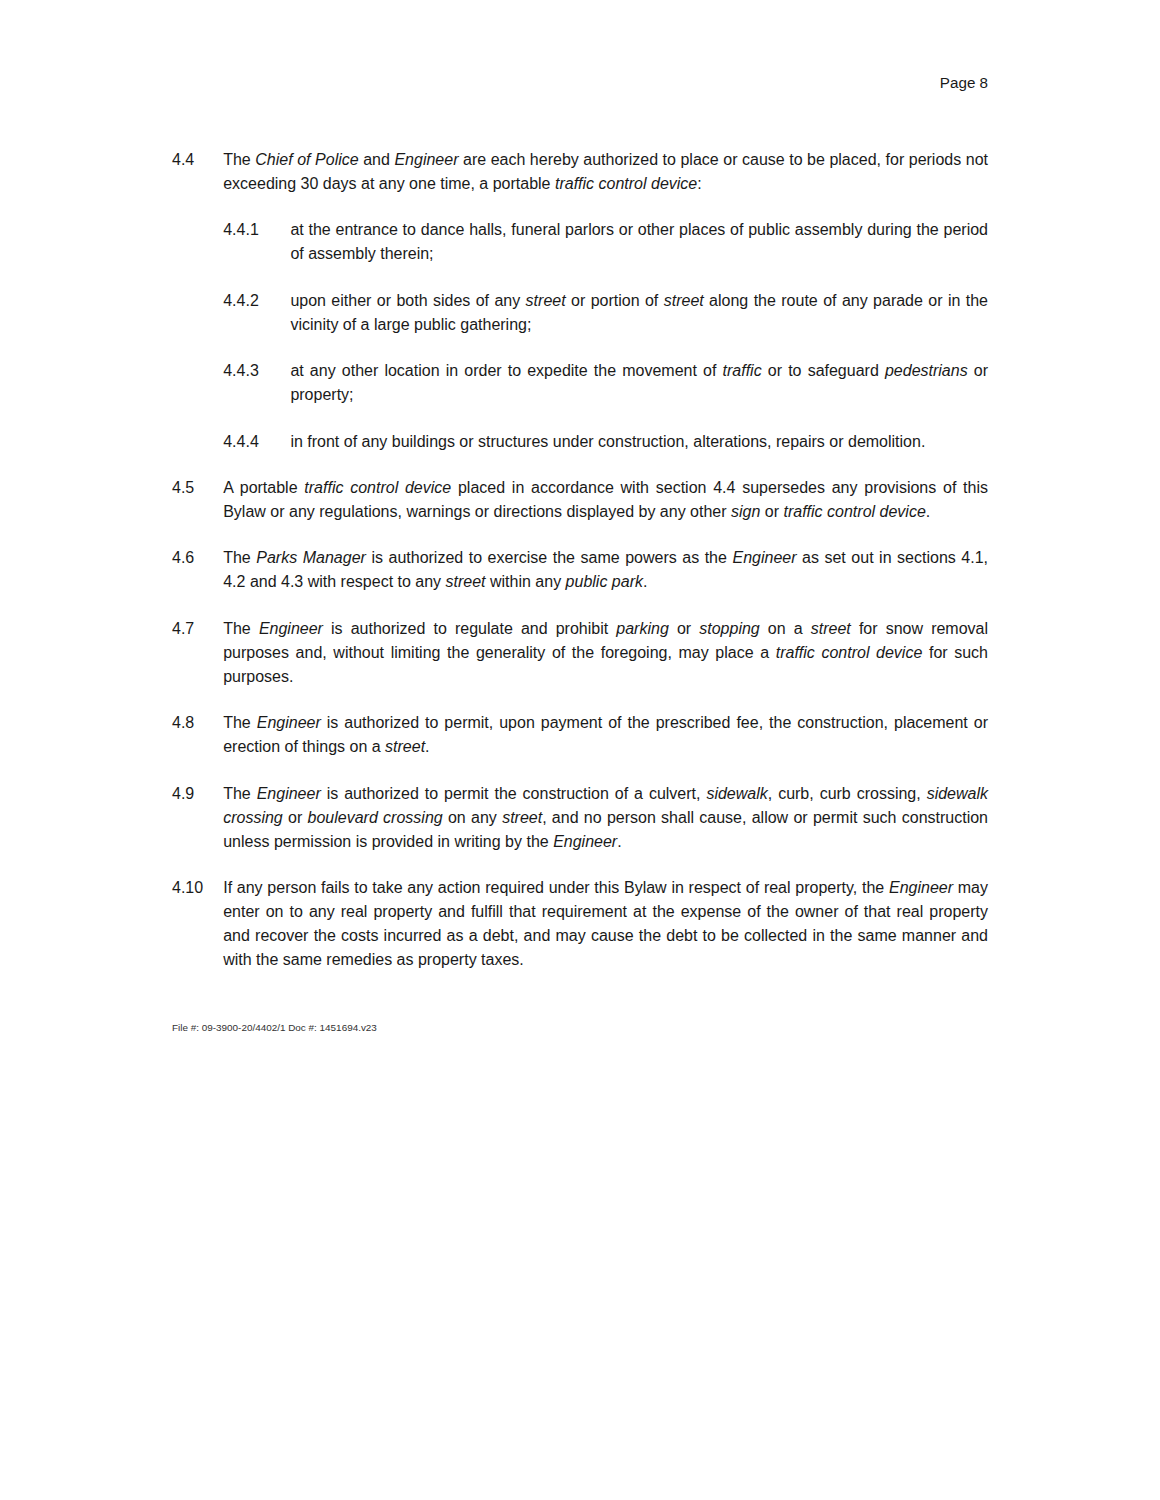Page 8
4.4
The Chief of Police and Engineer are each hereby authorized to place or cause to be placed, for periods not exceeding 30 days at any one time, a portable traffic control device:
4.4.1
at the entrance to dance halls, funeral parlors or other places of public assembly during the period of assembly therein;
4.4.2
upon either or both sides of any street or portion of street along the route of any parade or in the vicinity of a large public gathering;
4.4.3
at any other location in order to expedite the movement of traffic or to safeguard pedestrians or property;
4.4.4
in front of any buildings or structures under construction, alterations, repairs or demolition.
4.5
A portable traffic control device placed in accordance with section 4.4 supersedes any provisions of this Bylaw or any regulations, warnings or directions displayed by any other sign or traffic control device.
4.6
The Parks Manager is authorized to exercise the same powers as the Engineer as set out in sections 4.1, 4.2 and 4.3 with respect to any street within any public park.
4.7
The Engineer is authorized to regulate and prohibit parking or stopping on a street for snow removal purposes and, without limiting the generality of the foregoing, may place a traffic control device for such purposes.
4.8
The Engineer is authorized to permit, upon payment of the prescribed fee, the construction, placement or erection of things on a street.
4.9
The Engineer is authorized to permit the construction of a culvert, sidewalk, curb, curb crossing, sidewalk crossing or boulevard crossing on any street, and no person shall cause, allow or permit such construction unless permission is provided in writing by the Engineer.
4.10
If any person fails to take any action required under this Bylaw in respect of real property, the Engineer may enter on to any real property and fulfill that requirement at the expense of the owner of that real property and recover the costs incurred as a debt, and may cause the debt to be collected in the same manner and with the same remedies as property taxes.
File #: 09-3900-20/4402/1 Doc #: 1451694.v23